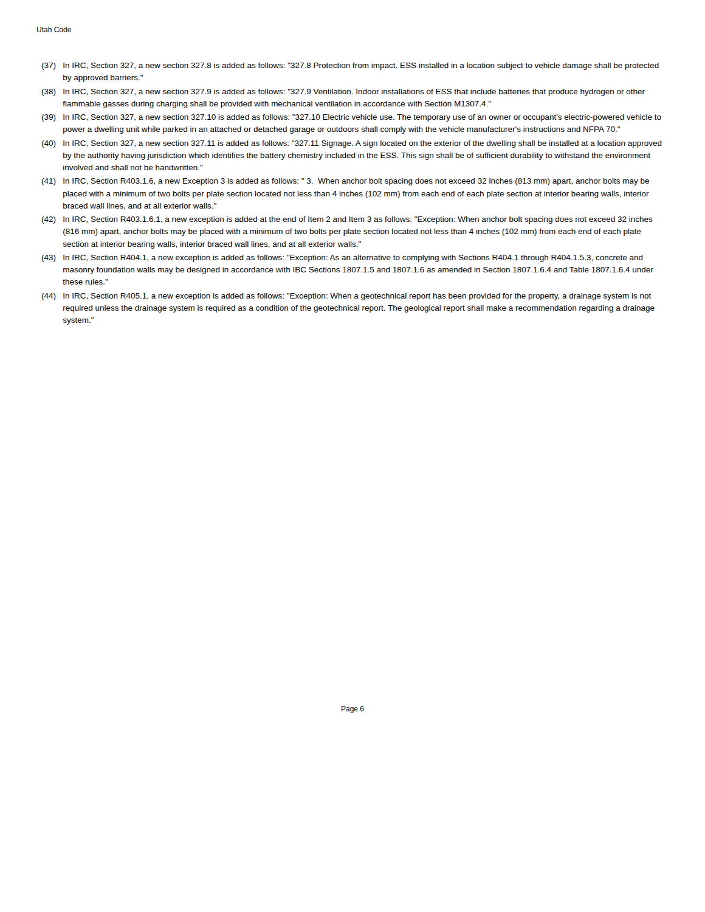Utah Code
(37) In IRC, Section 327, a new section 327.8 is added as follows: "327.8 Protection from impact. ESS installed in a location subject to vehicle damage shall be protected by approved barriers."
(38) In IRC, Section 327, a new section 327.9 is added as follows: "327.9 Ventilation. Indoor installations of ESS that include batteries that produce hydrogen or other flammable gasses during charging shall be provided with mechanical ventilation in accordance with Section M1307.4."
(39) In IRC, Section 327, a new section 327.10 is added as follows: "327.10 Electric vehicle use. The temporary use of an owner or occupant's electric-powered vehicle to power a dwelling unit while parked in an attached or detached garage or outdoors shall comply with the vehicle manufacturer's instructions and NFPA 70."
(40) In IRC, Section 327, a new section 327.11 is added as follows: "327.11 Signage. A sign located on the exterior of the dwelling shall be installed at a location approved by the authority having jurisdiction which identifies the battery chemistry included in the ESS. This sign shall be of sufficient durability to withstand the environment involved and shall not be handwritten."
(41) In IRC, Section R403.1.6, a new Exception 3 is added as follows: " 3. When anchor bolt spacing does not exceed 32 inches (813 mm) apart, anchor bolts may be placed with a minimum of two bolts per plate section located not less than 4 inches (102 mm) from each end of each plate section at interior bearing walls, interior braced wall lines, and at all exterior walls."
(42) In IRC, Section R403.1.6.1, a new exception is added at the end of Item 2 and Item 3 as follows: "Exception: When anchor bolt spacing does not exceed 32 inches (816 mm) apart, anchor bolts may be placed with a minimum of two bolts per plate section located not less than 4 inches (102 mm) from each end of each plate section at interior bearing walls, interior braced wall lines, and at all exterior walls."
(43) In IRC, Section R404.1, a new exception is added as follows: "Exception: As an alternative to complying with Sections R404.1 through R404.1.5.3, concrete and masonry foundation walls may be designed in accordance with IBC Sections 1807.1.5 and 1807.1.6 as amended in Section 1807.1.6.4 and Table 1807.1.6.4 under these rules."
(44) In IRC, Section R405.1, a new exception is added as follows: "Exception: When a geotechnical report has been provided for the property, a drainage system is not required unless the drainage system is required as a condition of the geotechnical report. The geological report shall make a recommendation regarding a drainage system."
Page 6